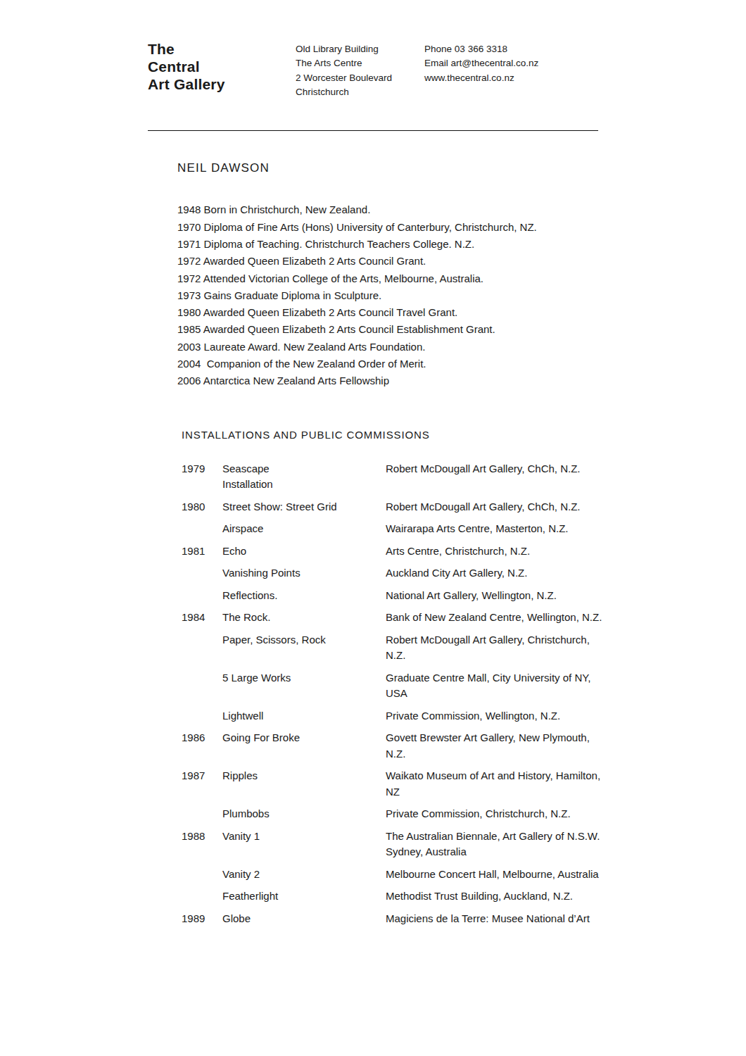The
Central
Art Gallery
Old Library Building
The Arts Centre
2 Worcester Boulevard
Christchurch
Phone 03 366 3318
Email art@thecentral.co.nz
www.thecentral.co.nz
NEIL DAWSON
1948 Born in Christchurch, New Zealand.
1970 Diploma of Fine Arts (Hons) University of Canterbury, Christchurch, NZ.
1971 Diploma of Teaching. Christchurch Teachers College. N.Z.
1972 Awarded Queen Elizabeth 2 Arts Council Grant.
1972 Attended Victorian College of the Arts, Melbourne, Australia.
1973 Gains Graduate Diploma in Sculpture.
1980 Awarded Queen Elizabeth 2 Arts Council Travel Grant.
1985 Awarded Queen Elizabeth 2 Arts Council Establishment Grant.
2003 Laureate Award. New Zealand Arts Foundation.
2004 Companion of the New Zealand Order of Merit.
2006 Antarctica New Zealand Arts Fellowship
INSTALLATIONS AND PUBLIC COMMISSIONS
| 1979 | Seascape Installation | Robert McDougall Art Gallery, ChCh, N.Z. |
| 1980 | Street Show: Street Grid | Robert McDougall Art Gallery, ChCh, N.Z. |
| | Airspace | Wairarapa Arts Centre, Masterton, N.Z. |
| 1981 | Echo | Arts Centre, Christchurch, N.Z. |
| | Vanishing Points | Auckland City Art Gallery, N.Z. |
| | Reflections. | National Art Gallery, Wellington, N.Z. |
| 1984 | The Rock. | Bank of New Zealand Centre, Wellington, N.Z. |
| | Paper, Scissors, Rock | Robert McDougall Art Gallery, Christchurch, N.Z. |
| | 5 Large Works | Graduate Centre Mall, City University of NY, USA |
| | Lightwell | Private Commission, Wellington, N.Z. |
| 1986 | Going For Broke | Govett Brewster Art Gallery, New Plymouth, N.Z. |
| 1987 | Ripples | Waikato Museum of Art and History, Hamilton, NZ |
| | Plumbobs | Private Commission, Christchurch, N.Z. |
| 1988 | Vanity 1 | The Australian Biennale, Art Gallery of N.S.W. Sydney, Australia |
| | Vanity 2 | Melbourne Concert Hall, Melbourne, Australia |
| | Featherlight | Methodist Trust Building, Auckland, N.Z. |
| 1989 | Globe | Magiciens de la Terre: Musee National d’Art |